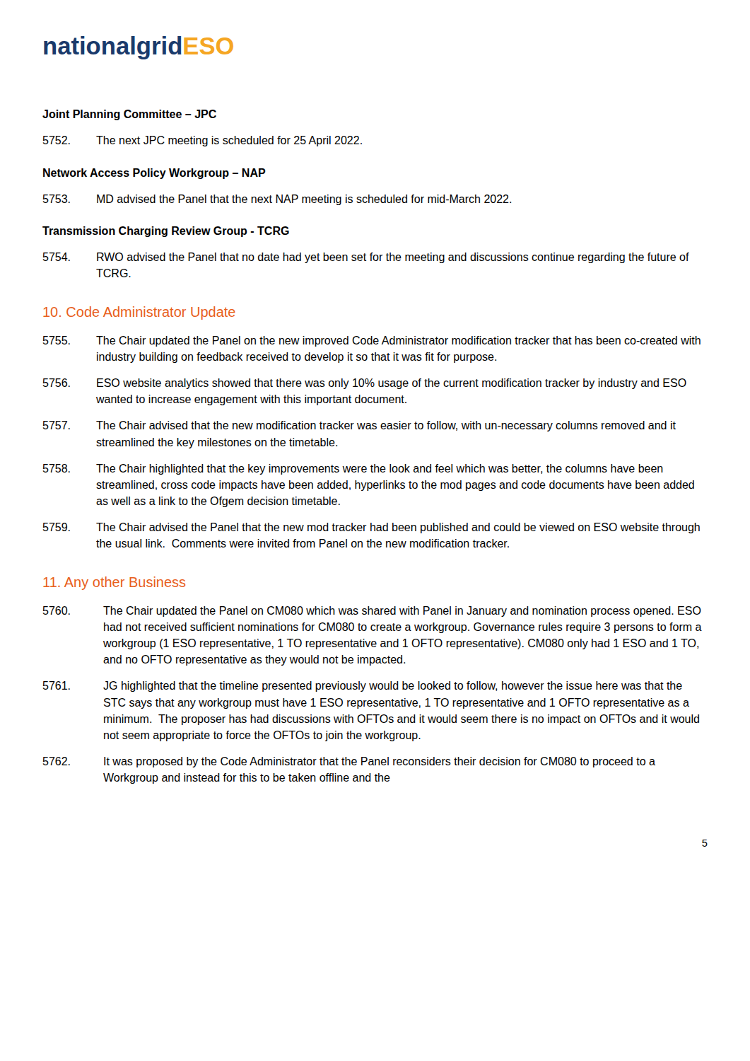national grid ESO
Joint Planning Committee – JPC
5752.
The next JPC meeting is scheduled for 25 April 2022.
Network Access Policy Workgroup – NAP
5753.
MD advised the Panel that the next NAP meeting is scheduled for mid-March 2022.
Transmission Charging Review Group - TCRG
5754.
RWO advised the Panel that no date had yet been set for the meeting and discussions continue regarding the future of TCRG.
10. Code Administrator Update
5755.
The Chair updated the Panel on the new improved Code Administrator modification tracker that has been co-created with industry building on feedback received to develop it so that it was fit for purpose.
5756.
ESO website analytics showed that there was only 10% usage of the current modification tracker by industry and ESO wanted to increase engagement with this important document.
5757.
The Chair advised that the new modification tracker was easier to follow, with un-necessary columns removed and it streamlined the key milestones on the timetable.
5758.
The Chair highlighted that the key improvements were the look and feel which was better, the columns have been streamlined, cross code impacts have been added, hyperlinks to the mod pages and code documents have been added as well as a link to the Ofgem decision timetable.
5759.
The Chair advised the Panel that the new mod tracker had been published and could be viewed on ESO website through the usual link. Comments were invited from Panel on the new modification tracker.
11. Any other Business
5760.
The Chair updated the Panel on CM080 which was shared with Panel in January and nomination process opened. ESO had not received sufficient nominations for CM080 to create a workgroup. Governance rules require 3 persons to form a workgroup (1 ESO representative, 1 TO representative and 1 OFTO representative). CM080 only had 1 ESO and 1 TO, and no OFTO representative as they would not be impacted.
5761.
JG highlighted that the timeline presented previously would be looked to follow, however the issue here was that the STC says that any workgroup must have 1 ESO representative, 1 TO representative and 1 OFTO representative as a minimum. The proposer has had discussions with OFTOs and it would seem there is no impact on OFTOs and it would not seem appropriate to force the OFTOs to join the workgroup.
5762.
It was proposed by the Code Administrator that the Panel reconsiders their decision for CM080 to proceed to a Workgroup and instead for this to be taken offline and the
5